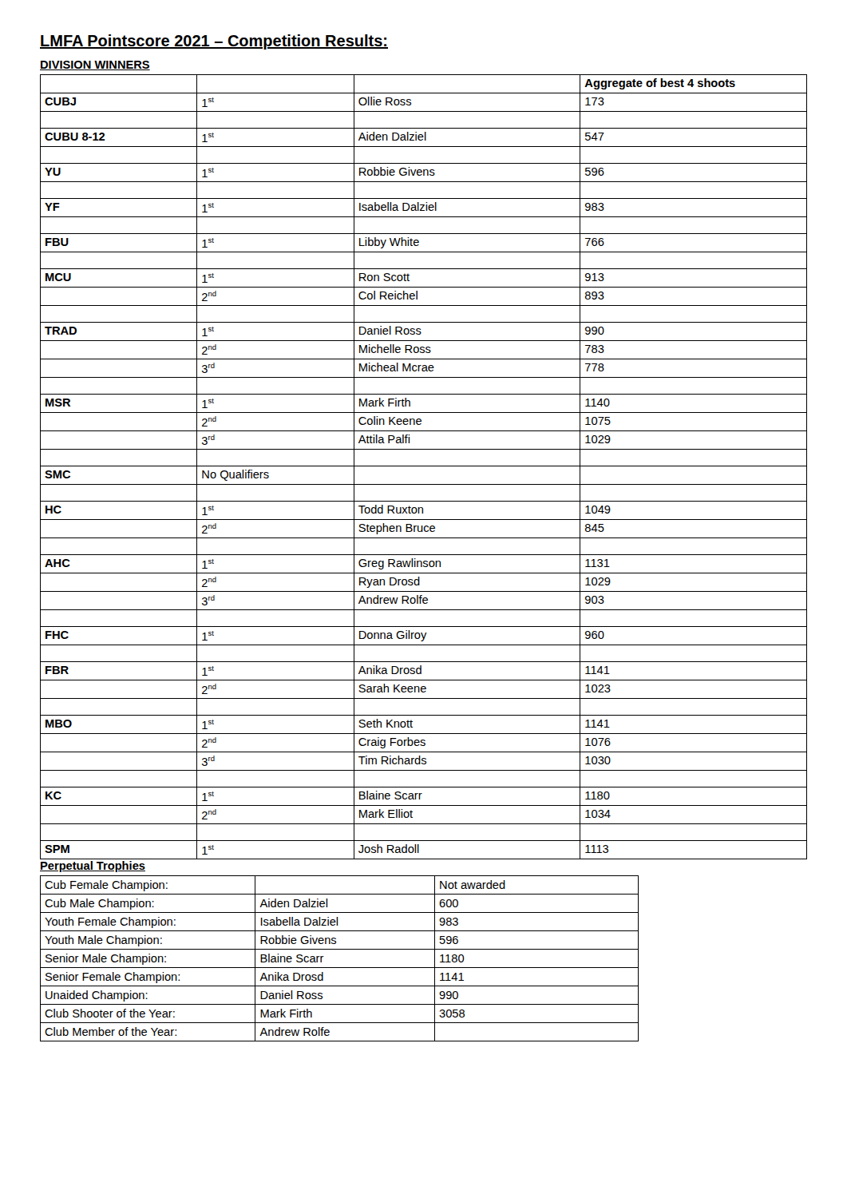LMFA Pointscore 2021 – Competition Results:
DIVISION WINNERS
| | | | Aggregate of best 4 shoots |
| CUBJ | 1 st | Ollie Ross | 173 |
| CUBU 8-12 | 1 st | Aiden Dalziel | 547 |
| YU | 1 st | Robbie Givens | 596 |
| YF | 1 st | Isabella Dalziel | 983 |
| FBU | 1 st | Libby White | 766 |
| MCU | 1 st | Ron Scott | 913 |
| | 2 nd | Col Reichel | 893 |
| TRAD | 1 st | Daniel Ross | 990 |
| | 2 nd | Michelle Ross | 783 |
| | 3 rd | Micheal Mcrae | 778 |
| MSR | 1 st | Mark Firth | 1140 |
| | 2 nd | Colin Keene | 1075 |
| | 3 rd | Attila Palfi | 1029 |
| SMC | No Qualifiers | | |
| HC | 1 st | Todd Ruxton | 1049 |
| | 2 nd | Stephen Bruce | 845 |
| AHC | 1 st | Greg Rawlinson | 1131 |
| | 2 nd | Ryan Drosd | 1029 |
| | 3 rd | Andrew Rolfe | 903 |
| FHC | 1 st | Donna Gilroy | 960 |
| FBR | 1 st | Anika Drosd | 1141 |
| | 2 nd | Sarah Keene | 1023 |
| MBO | 1 st | Seth Knott | 1141 |
| | 2 nd | Craig Forbes | 1076 |
| | 3 rd | Tim Richards | 1030 |
| KC | 1 st | Blaine Scarr | 1180 |
| | 2 nd | Mark Elliot | 1034 |
| SPM | 1 st | Josh Radoll | 1113 |
Perpetual Trophies
| Cub Female Champion: | | Not awarded |
| Cub Male Champion: | Aiden Dalziel | 600 |
| Youth Female Champion: | Isabella Dalziel | 983 |
| Youth Male Champion: | Robbie Givens | 596 |
| Senior Male Champion: | Blaine Scarr | 1180 |
| Senior Female Champion: | Anika Drosd | 1141 |
| Unaided Champion: | Daniel Ross | 990 |
| Club Shooter of the Year: | Mark Firth | 3058 |
| Club Member of the Year: | Andrew Rolfe | |